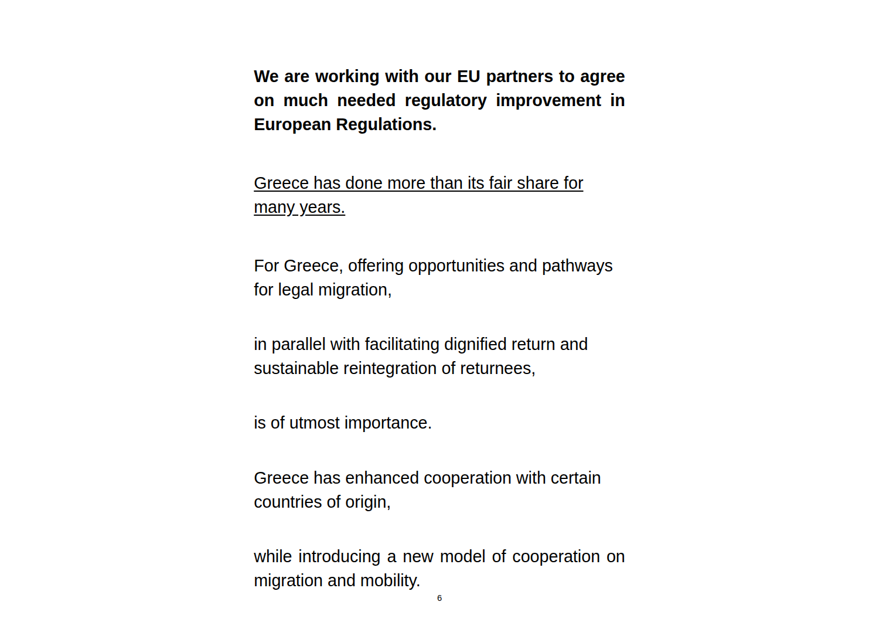We are working with our EU partners to agree on much needed regulatory improvement in European Regulations.
Greece has done more than its fair share for many years.
For Greece, offering opportunities and pathways for legal migration,
in parallel with facilitating dignified return and sustainable reintegration of returnees,
is of utmost importance.
Greece has enhanced cooperation with certain countries of origin,
while introducing a new model of cooperation on migration and mobility.
6